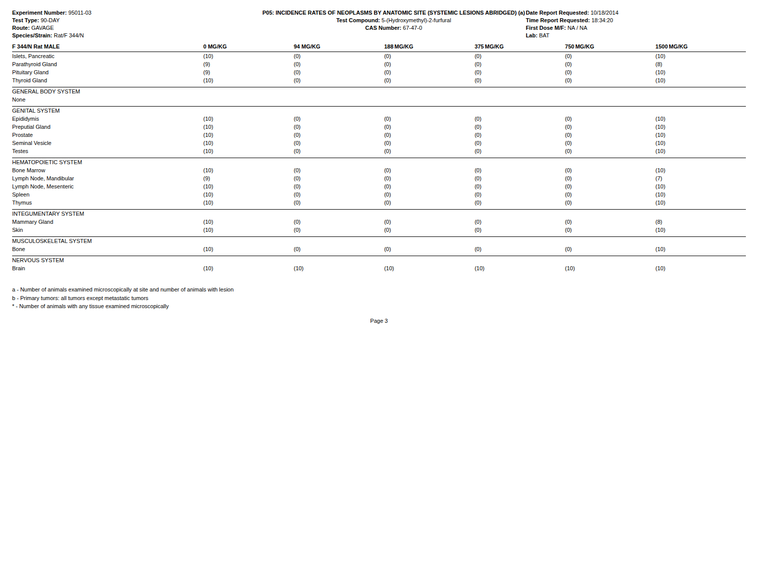| Experiment Number: 95011-03 Test Type: 90-DAY Route: GAVAGE Species/Strain: Rat/F 344/N | P05: INCIDENCE RATES OF NEOPLASMS BY ANATOMIC SITE (SYSTEMIC LESIONS ABRIDGED) (a) Test Compound: 5-(Hydroxymethyl)-2-furfural CAS Number: 67-47-0 | Date Report Requested: 10/18/2014 Time Report Requested: 18:34:20 First Dose M/F: NA / NA Lab: BAT |
| F 344/N Rat MALE | 0 MG/KG | 94 MG/KG | 188 MG/KG | 375 MG/KG | 750 MG/KG | 1500 MG/KG |
| --- | --- | --- | --- | --- | --- | --- |
| Islets, Pancreatic | (10) | (0) | (0) | (0) | (0) | (10) |
| Parathyroid Gland | (9) | (0) | (0) | (0) | (0) | (8) |
| Pituitary Gland | (9) | (0) | (0) | (0) | (0) | (10) |
| Thyroid Gland | (10) | (0) | (0) | (0) | (0) | (10) |
| GENERAL BODY SYSTEM |
| None | | | | | | |
| GENITAL SYSTEM |
| Epididymis | (10) | (0) | (0) | (0) | (0) | (10) |
| Preputial Gland | (10) | (0) | (0) | (0) | (0) | (10) |
| Prostate | (10) | (0) | (0) | (0) | (0) | (10) |
| Seminal Vesicle | (10) | (0) | (0) | (0) | (0) | (10) |
| Testes | (10) | (0) | (0) | (0) | (0) | (10) |
| HEMATOPOIETIC SYSTEM |
| Bone Marrow | (10) | (0) | (0) | (0) | (0) | (10) |
| Lymph Node, Mandibular | (9) | (0) | (0) | (0) | (0) | (7) |
| Lymph Node, Mesenteric | (10) | (0) | (0) | (0) | (0) | (10) |
| Spleen | (10) | (0) | (0) | (0) | (0) | (10) |
| Thymus | (10) | (0) | (0) | (0) | (0) | (10) |
| INTEGUMENTARY SYSTEM |
| Mammary Gland | (10) | (0) | (0) | (0) | (0) | (8) |
| Skin | (10) | (0) | (0) | (0) | (0) | (10) |
| MUSCULOSKELETAL SYSTEM |
| Bone | (10) | (0) | (0) | (0) | (0) | (10) |
| NERVOUS SYSTEM |
| Brain | (10) | (10) | (10) | (10) | (10) | (10) |
a - Number of animals examined microscopically at site and number of animals with lesion
b - Primary tumors: all tumors except metastatic tumors
* - Number of animals with any tissue examined microscopically
Page 3